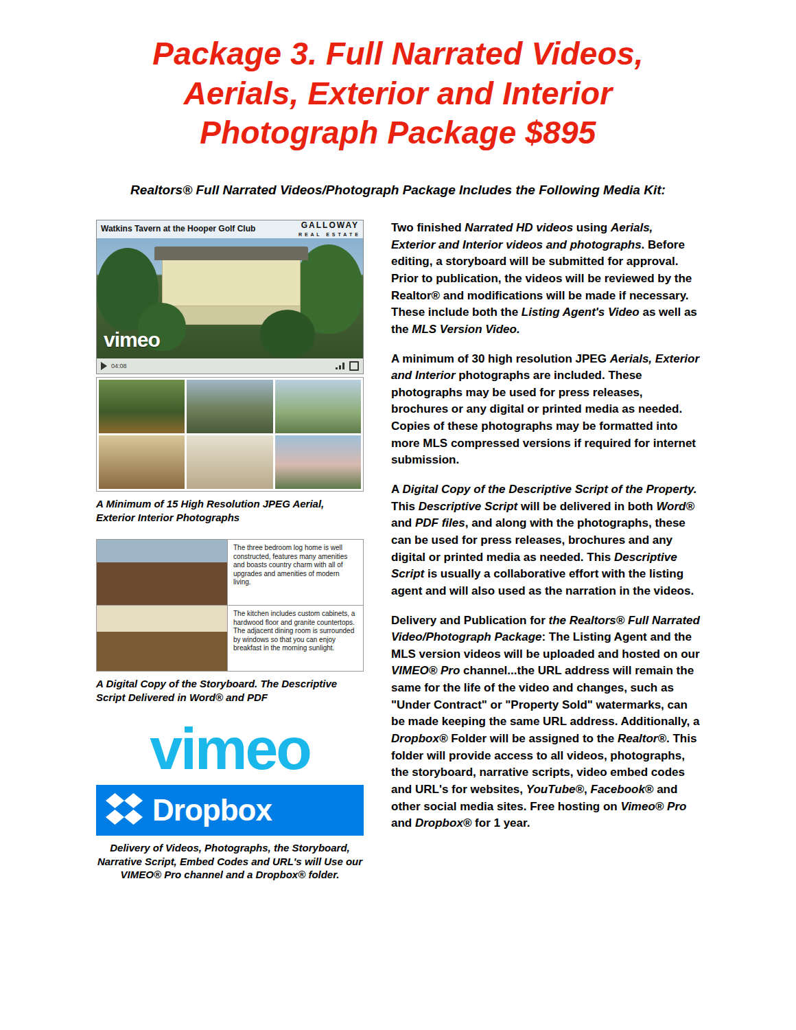Package 3. Full Narrated Videos, Aerials, Exterior and Interior Photograph Package $895
Realtors® Full Narrated Videos/Photograph Package Includes the Following Media Kit:
Watkins Tavern at the Hooper Golf Club GALLOWAY
R E A L E S T A T E
vimeo
04:08
A Minimum of 15 High Resolution JPEG Aerial, Exterior Interior Photographs
The three bedroom log home is well constructed, features many amenities and boasts country charm with all of upgrades and amenities of modern living.
The kitchen includes custom cabinets, a hardwood floor and granite countertops. The adjacent dining room is surrounded by windows so that you can enjoy breakfast in the morning sunlight.
A Digital Copy of the Storyboard. The Descriptive Script Delivered in Word® and PDF
vimeo
Dropbox
Delivery of Videos, Photographs, the Storyboard, Narrative Script, Embed Codes and URL's will Use our VIMEO® Pro channel and a Dropbox® folder.
Two finished Narrated HD videos using Aerials, Exterior and Interior videos and photographs. Before editing, a storyboard will be submitted for approval. Prior to publication, the videos will be reviewed by the Realtor® and modifications will be made if necessary. These include both the Listing Agent's Video as well as the MLS Version Video.
A minimum of 30 high resolution JPEG Aerials, Exterior and Interior photographs are included. These photographs may be used for press releases, brochures or any digital or printed media as needed. Copies of these photographs may be formatted into more MLS compressed versions if required for internet submission.
A Digital Copy of the Descriptive Script of the Property. This Descriptive Script will be delivered in both Word® and PDF files, and along with the photographs, these can be used for press releases, brochures and any digital or printed media as needed. This Descriptive Script is usually a collaborative effort with the listing agent and will also used as the narration in the videos.
Delivery and Publication for the Realtors® Full Narrated Video/Photograph Package: The Listing Agent and the MLS version videos will be uploaded and hosted on our VIMEO® Pro channel...the URL address will remain the same for the life of the video and changes, such as "Under Contract" or "Property Sold" watermarks, can be made keeping the same URL address. Additionally, a Dropbox® Folder will be assigned to the Realtor®. This folder will provide access to all videos, photographs, the storyboard, narrative scripts, video embed codes and URL's for websites, YouTube®, Facebook® and other social media sites. Free hosting on Vimeo® Pro and Dropbox® for 1 year.